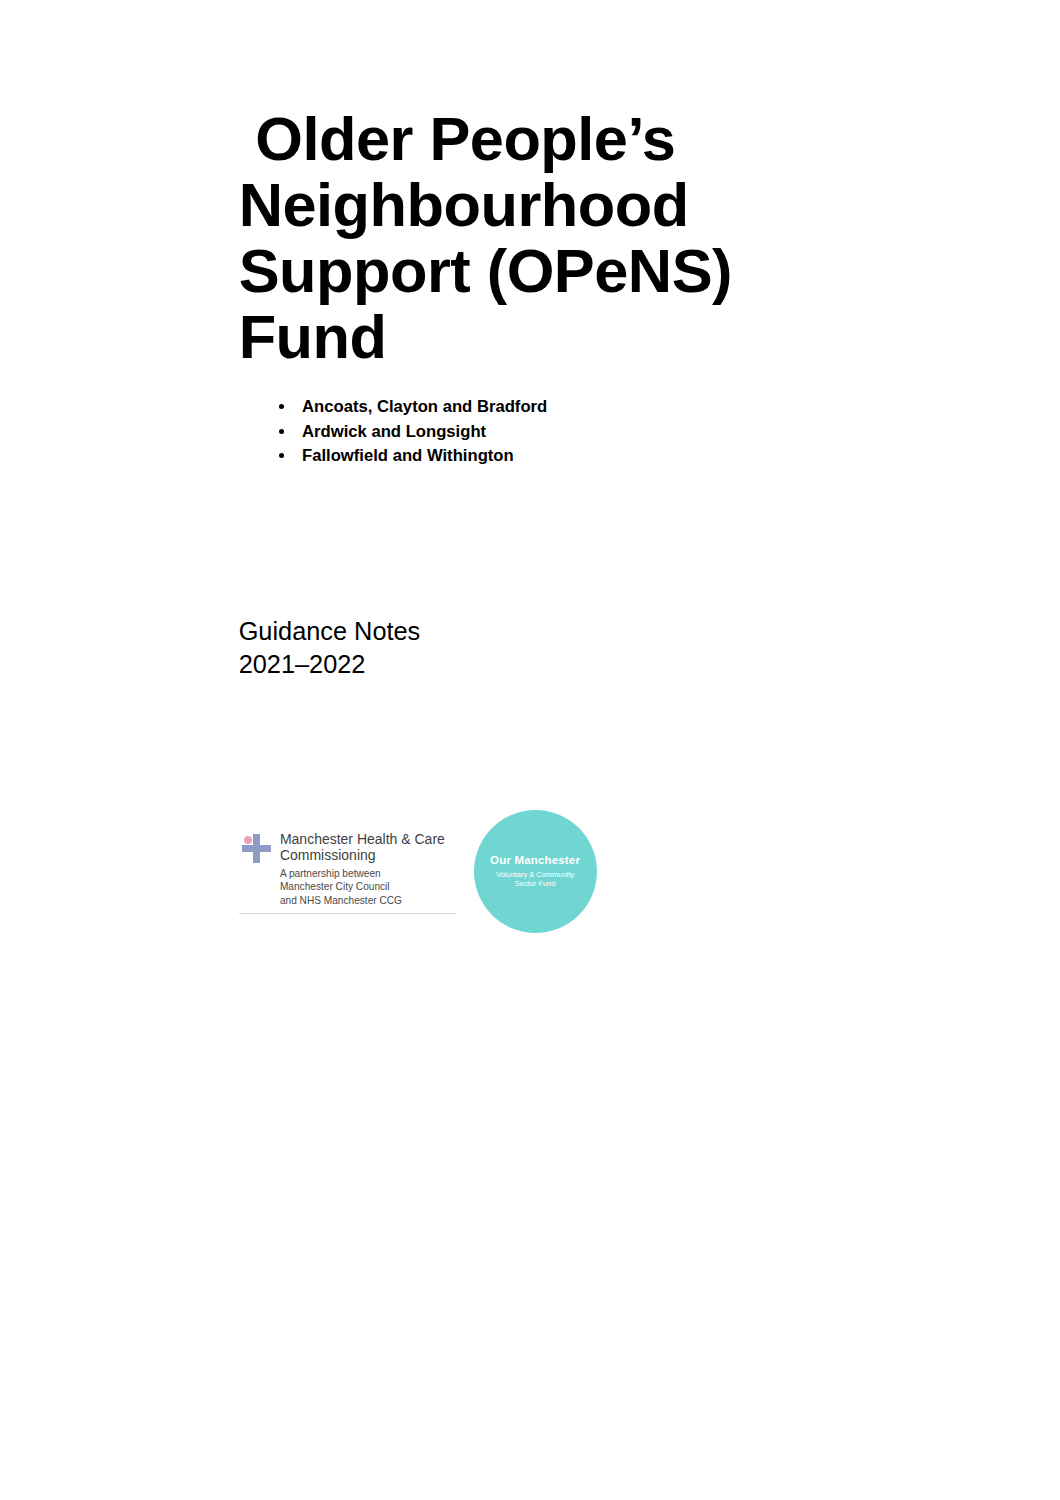Older People’s Neighbourhood Support (OPeNS) Fund
Ancoats, Clayton and Bradford
Ardwick and Longsight
Fallowfield and Withington
Guidance Notes
2021–2022
Manchester Health & Care
Commissioning
A partnership between
Manchester City Council
and NHS Manchester CCG
Our Manchester
Voluntary & Community
Sector Fund